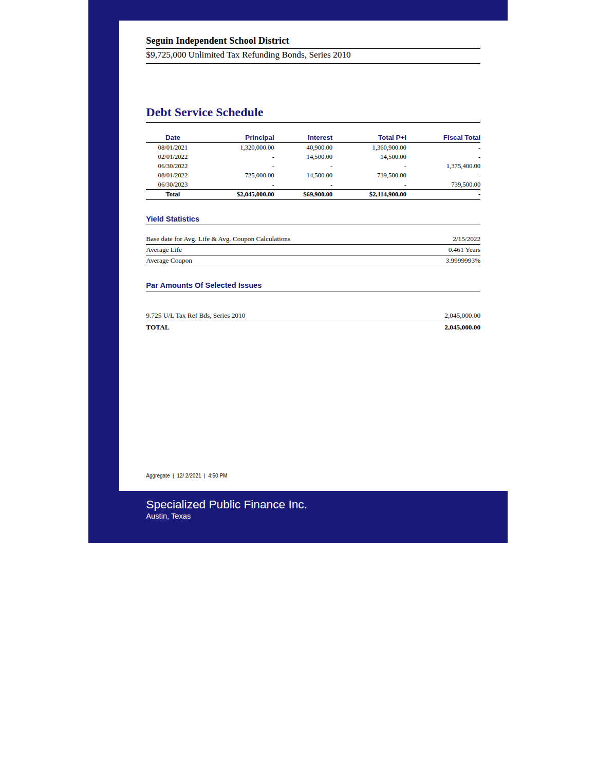Seguin Independent School District
$9,725,000 Unlimited Tax Refunding Bonds, Series 2010
Debt Service Schedule
| Date | Principal | Interest | Total P+I | Fiscal Total |
| --- | --- | --- | --- | --- |
| 08/01/2021 | 1,320,000.00 | 40,900.00 | 1,360,900.00 | - |
| 02/01/2022 | - | 14,500.00 | 14,500.00 | - |
| 06/30/2022 | - | - | - | 1,375,400.00 |
| 08/01/2022 | 725,000.00 | 14,500.00 | 739,500.00 | - |
| 06/30/2023 | - | - | - | 739,500.00 |
| Total | $2,045,000.00 | $69,900.00 | $2,114,900.00 | - |
Yield Statistics
| Base date for Avg. Life & Avg. Coupon Calculations | 2/15/2022 |
| Average Life | 0.461 Years |
| Average Coupon | 3.9999993% |
Par Amounts Of Selected Issues
| 9.725 U/L Tax Ref Bds, Series 2010 | 2,045,000.00 |
| TOTAL | 2,045,000.00 |
Aggregate | 12/ 2/2021 | 4:50 PM
Specialized Public Finance Inc.
Austin, Texas